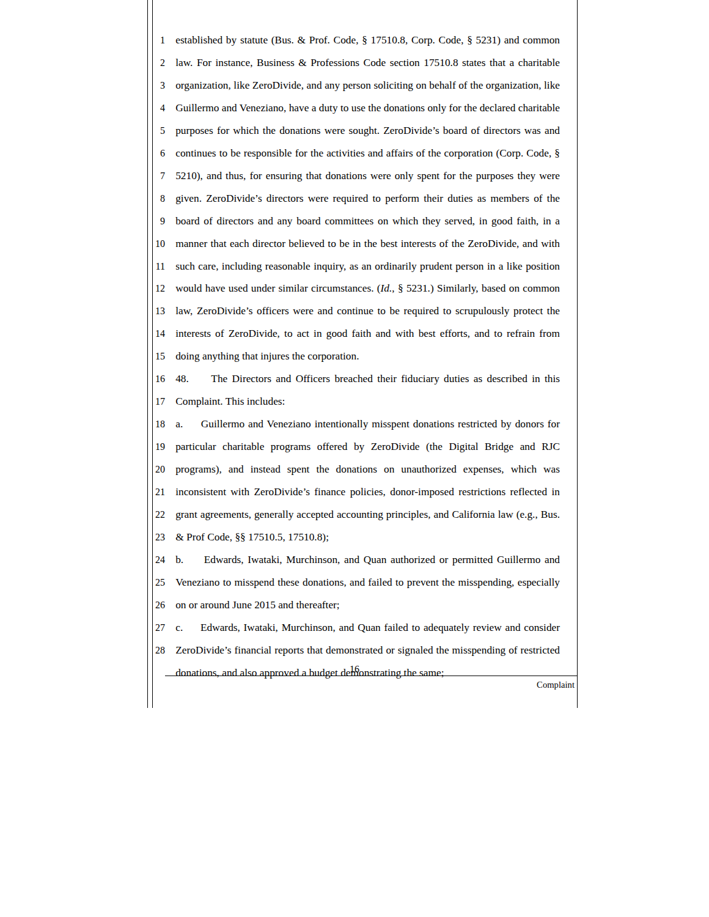1
2
3
4
5
6
7
8
9
10
11
12
13
14
15
16
17
18
19
20
21
22
23
24
25
26
27
28
established by statute (Bus. & Prof. Code, § 17510.8, Corp. Code, § 5231) and common law. For instance, Business & Professions Code section 17510.8 states that a charitable organization, like ZeroDivide, and any person soliciting on behalf of the organization, like Guillermo and Veneziano, have a duty to use the donations only for the declared charitable purposes for which the donations were sought. ZeroDivide’s board of directors was and continues to be responsible for the activities and affairs of the corporation (Corp. Code, § 5210), and thus, for ensuring that donations were only spent for the purposes they were given. ZeroDivide’s directors were required to perform their duties as members of the board of directors and any board committees on which they served, in good faith, in a manner that each director believed to be in the best interests of the ZeroDivide, and with such care, including reasonable inquiry, as an ordinarily prudent person in a like position would have used under similar circumstances. (Id., § 5231.) Similarly, based on common law, ZeroDivide’s officers were and continue to be required to scrupulously protect the interests of ZeroDivide, to act in good faith and with best efforts, and to refrain from doing anything that injures the corporation.
48. The Directors and Officers breached their fiduciary duties as described in this Complaint. This includes:
a. Guillermo and Veneziano intentionally misspent donations restricted by donors for particular charitable programs offered by ZeroDivide (the Digital Bridge and RJC programs), and instead spent the donations on unauthorized expenses, which was inconsistent with ZeroDivide’s finance policies, donor-imposed restrictions reflected in grant agreements, generally accepted accounting principles, and California law (e.g., Bus. & Prof Code, §§ 17510.5, 17510.8);
b. Edwards, Iwataki, Murchinson, and Quan authorized or permitted Guillermo and Veneziano to misspend these donations, and failed to prevent the misspending, especially on or around June 2015 and thereafter;
c. Edwards, Iwataki, Murchinson, and Quan failed to adequately review and consider ZeroDivide’s financial reports that demonstrated or signaled the misspending of restricted donations, and also approved a budget demonstrating the same;
16
Complaint